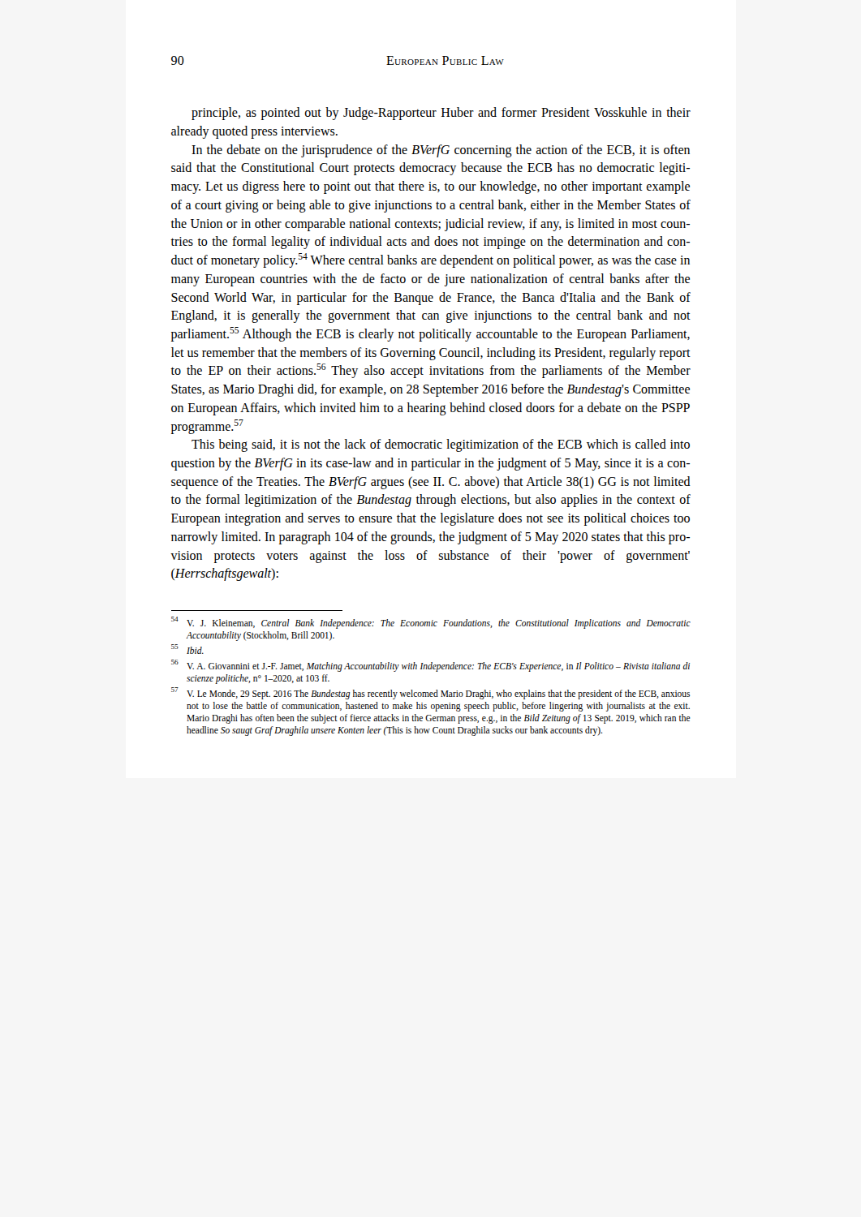90 European Public Law
principle, as pointed out by Judge-Rapporteur Huber and former President Vosskuhle in their already quoted press interviews.
In the debate on the jurisprudence of the BVerfG concerning the action of the ECB, it is often said that the Constitutional Court protects democracy because the ECB has no democratic legitimacy. Let us digress here to point out that there is, to our knowledge, no other important example of a court giving or being able to give injunctions to a central bank, either in the Member States of the Union or in other comparable national contexts; judicial review, if any, is limited in most countries to the formal legality of individual acts and does not impinge on the determination and conduct of monetary policy.54 Where central banks are dependent on political power, as was the case in many European countries with the de facto or de jure nationalization of central banks after the Second World War, in particular for the Banque de France, the Banca d'Italia and the Bank of England, it is generally the government that can give injunctions to the central bank and not parliament.55 Although the ECB is clearly not politically accountable to the European Parliament, let us remember that the members of its Governing Council, including its President, regularly report to the EP on their actions.56 They also accept invitations from the parliaments of the Member States, as Mario Draghi did, for example, on 28 September 2016 before the Bundestag's Committee on European Affairs, which invited him to a hearing behind closed doors for a debate on the PSPP programme.57
This being said, it is not the lack of democratic legitimization of the ECB which is called into question by the BVerfG in its case-law and in particular in the judgment of 5 May, since it is a consequence of the Treaties. The BVerfG argues (see II. C. above) that Article 38(1) GG is not limited to the formal legitimization of the Bundestag through elections, but also applies in the context of European integration and serves to ensure that the legislature does not see its political choices too narrowly limited. In paragraph 104 of the grounds, the judgment of 5 May 2020 states that this provision protects voters against the loss of substance of their 'power of government' (Herrschaftsgewalt):
V. J. Kleineman, Central Bank Independence: The Economic Foundations, the Constitutional Implications and Democratic Accountability (Stockholm, Brill 2001).
Ibid.
V. A. Giovannini et J.-F. Jamet, Matching Accountability with Independence: The ECB's Experience, in Il Politico – Rivista italiana di scienze politiche, n° 1–2020, at 103 ff.
V. Le Monde, 29 Sept. 2016 The Bundestag has recently welcomed Mario Draghi, who explains that the president of the ECB, anxious not to lose the battle of communication, hastened to make his opening speech public, before lingering with journalists at the exit. Mario Draghi has often been the subject of fierce attacks in the German press, e.g., in the Bild Zeitung of 13 Sept. 2019, which ran the headline So saugt Graf Draghila unsere Konten leer (This is how Count Draghila sucks our bank accounts dry).